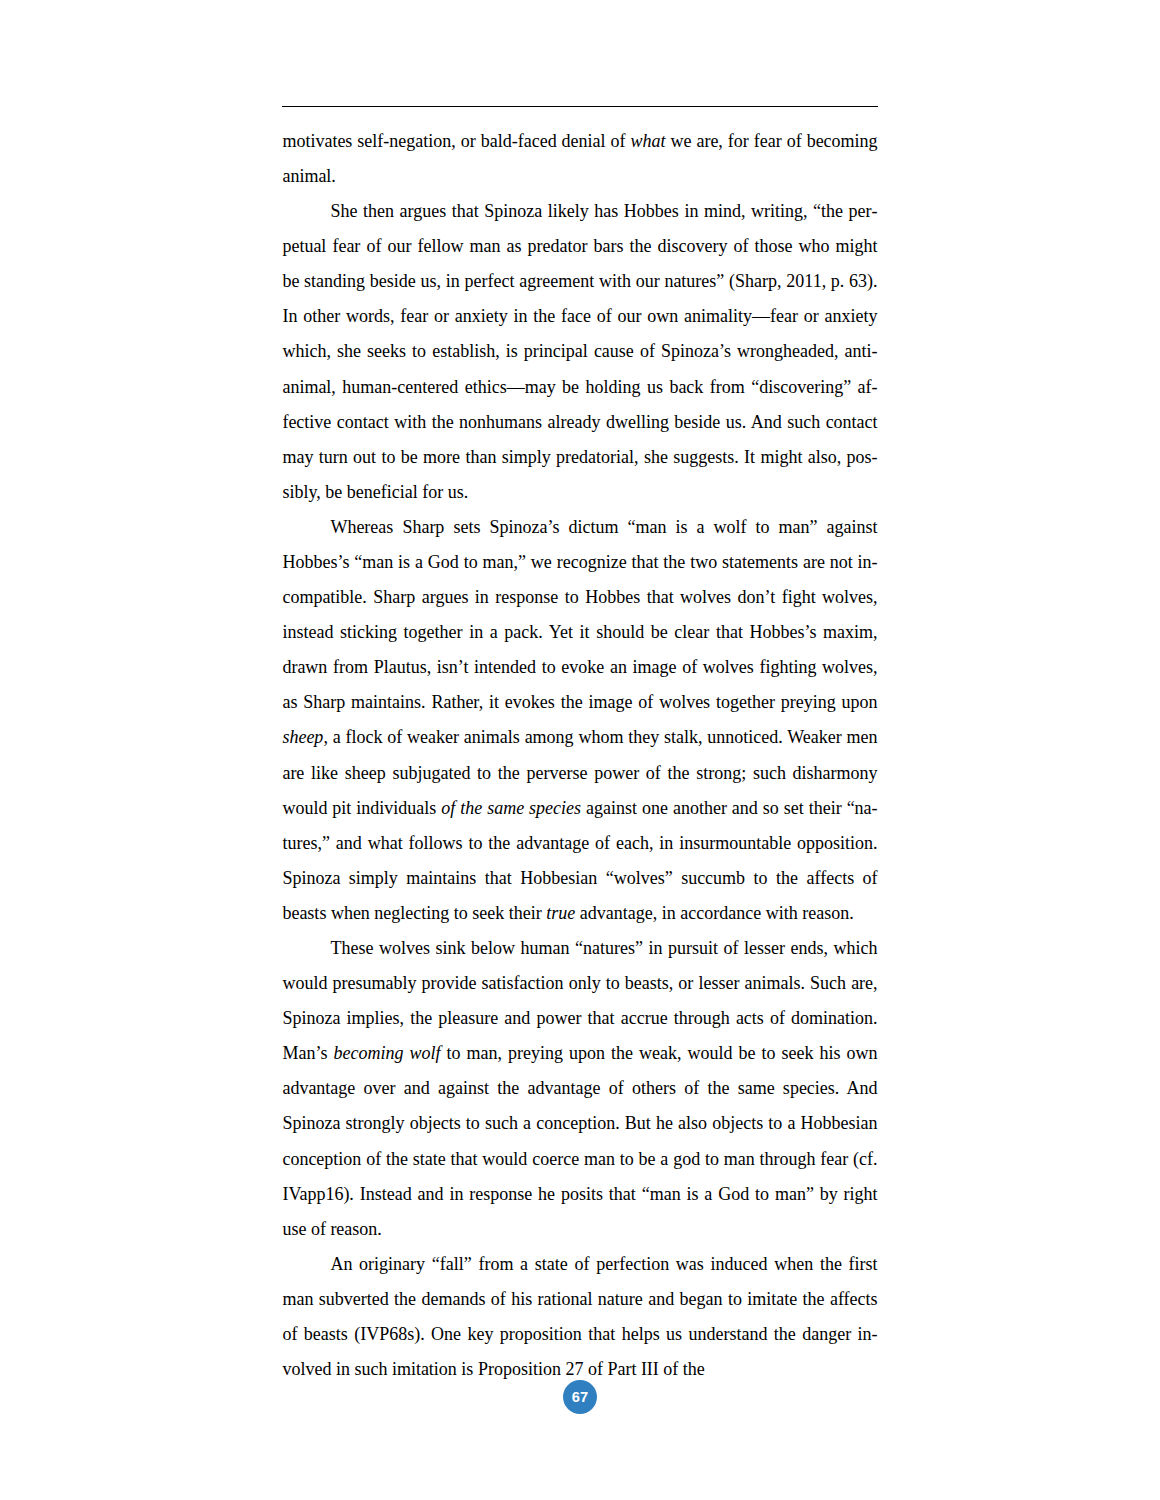motivates self-negation, or bald-faced denial of what we are, for fear of becoming animal.
She then argues that Spinoza likely has Hobbes in mind, writing, “the perpetual fear of our fellow man as predator bars the discovery of those who might be standing beside us, in perfect agreement with our natures” (Sharp, 2011, p. 63). In other words, fear or anxiety in the face of our own animality—fear or anxiety which, she seeks to establish, is principal cause of Spinoza’s wrongheaded, anti-animal, human-centered ethics—may be holding us back from “discovering” affective contact with the nonhumans already dwelling beside us. And such contact may turn out to be more than simply predatorial, she suggests. It might also, possibly, be beneficial for us.
Whereas Sharp sets Spinoza’s dictum “man is a wolf to man” against Hobbes’s “man is a God to man,” we recognize that the two statements are not incompatible. Sharp argues in response to Hobbes that wolves don’t fight wolves, instead sticking together in a pack. Yet it should be clear that Hobbes’s maxim, drawn from Plautus, isn’t intended to evoke an image of wolves fighting wolves, as Sharp maintains. Rather, it evokes the image of wolves together preying upon sheep, a flock of weaker animals among whom they stalk, unnoticed. Weaker men are like sheep subjugated to the perverse power of the strong; such disharmony would pit individuals of the same species against one another and so set their “natures,” and what follows to the advantage of each, in insurmountable opposition. Spinoza simply maintains that Hobbesian “wolves” succumb to the affects of beasts when neglecting to seek their true advantage, in accordance with reason.
These wolves sink below human “natures” in pursuit of lesser ends, which would presumably provide satisfaction only to beasts, or lesser animals. Such are, Spinoza implies, the pleasure and power that accrue through acts of domination. Man’s becoming wolf to man, preying upon the weak, would be to seek his own advantage over and against the advantage of others of the same species. And Spinoza strongly objects to such a conception. But he also objects to a Hobbesian conception of the state that would coerce man to be a god to man through fear (cf. IVapp16). Instead and in response he posits that “man is a God to man” by right use of reason.
An originary “fall” from a state of perfection was induced when the first man subverted the demands of his rational nature and began to imitate the affects of beasts (IVP68s). One key proposition that helps us understand the danger involved in such imitation is Proposition 27 of Part III of the
67